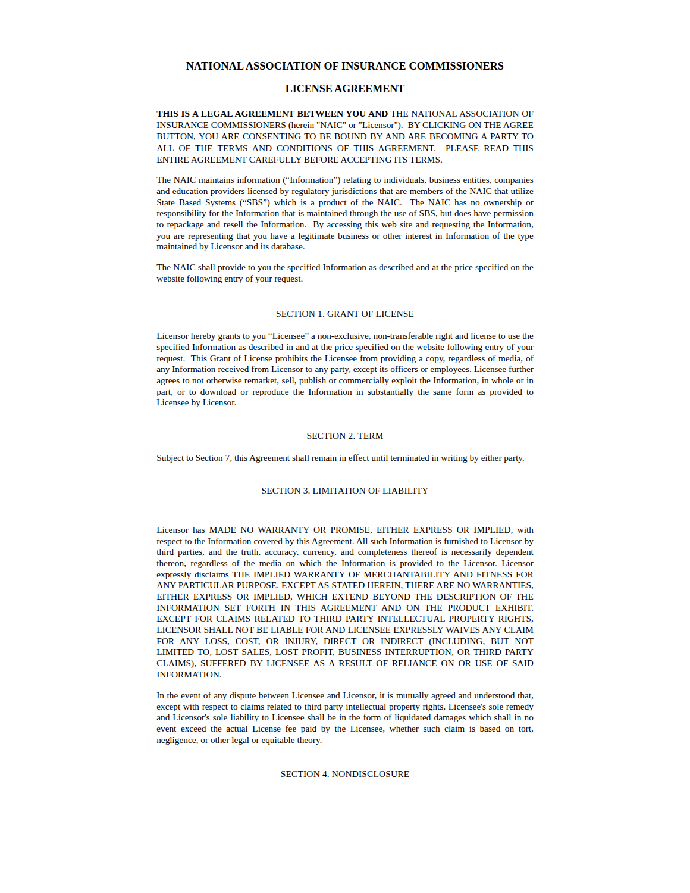NATIONAL ASSOCIATION OF INSURANCE COMMISSIONERS
LICENSE AGREEMENT
THIS IS A LEGAL AGREEMENT BETWEEN YOU AND THE NATIONAL ASSOCIATION OF INSURANCE COMMISSIONERS (herein "NAIC" or "Licensor"). BY CLICKING ON THE AGREE BUTTON, YOU ARE CONSENTING TO BE BOUND BY AND ARE BECOMING A PARTY TO ALL OF THE TERMS AND CONDITIONS OF THIS AGREEMENT. PLEASE READ THIS ENTIRE AGREEMENT CAREFULLY BEFORE ACCEPTING ITS TERMS.
The NAIC maintains information (“Information”) relating to individuals, business entities, companies and education providers licensed by regulatory jurisdictions that are members of the NAIC that utilize State Based Systems (“SBS”) which is a product of the NAIC. The NAIC has no ownership or responsibility for the Information that is maintained through the use of SBS, but does have permission to repackage and resell the Information. By accessing this web site and requesting the Information, you are representing that you have a legitimate business or other interest in Information of the type maintained by Licensor and its database.
The NAIC shall provide to you the specified Information as described and at the price specified on the website following entry of your request.
SECTION 1. GRANT OF LICENSE
Licensor hereby grants to you “Licensee” a non-exclusive, non-transferable right and license to use the specified Information as described in and at the price specified on the website following entry of your request. This Grant of License prohibits the Licensee from providing a copy, regardless of media, of any Information received from Licensor to any party, except its officers or employees. Licensee further agrees to not otherwise remarket, sell, publish or commercially exploit the Information, in whole or in part, or to download or reproduce the Information in substantially the same form as provided to Licensee by Licensor.
SECTION 2. TERM
Subject to Section 7, this Agreement shall remain in effect until terminated in writing by either party.
SECTION 3. LIMITATION OF LIABILITY
Licensor has MADE NO WARRANTY OR PROMISE, EITHER EXPRESS OR IMPLIED, with respect to the Information covered by this Agreement. All such Information is furnished to Licensor by third parties, and the truth, accuracy, currency, and completeness thereof is necessarily dependent thereon, regardless of the media on which the Information is provided to the Licensor. Licensor expressly disclaims THE IMPLIED WARRANTY OF MERCHANTABILITY AND FITNESS FOR ANY PARTICULAR PURPOSE. EXCEPT AS STATED HEREIN, THERE ARE NO WARRANTIES, EITHER EXPRESS OR IMPLIED, WHICH EXTEND BEYOND THE DESCRIPTION OF THE INFORMATION SET FORTH IN THIS AGREEMENT AND ON THE PRODUCT EXHIBIT. EXCEPT FOR CLAIMS RELATED TO THIRD PARTY INTELLECTUAL PROPERTY RIGHTS, LICENSOR SHALL NOT BE LIABLE FOR AND LICENSEE EXPRESSLY WAIVES ANY CLAIM FOR ANY LOSS, COST, OR INJURY, DIRECT OR INDIRECT (INCLUDING, BUT NOT LIMITED TO, LOST SALES, LOST PROFIT, BUSINESS INTERRUPTION, OR THIRD PARTY CLAIMS), SUFFERED BY LICENSEE AS A RESULT OF RELIANCE ON OR USE OF SAID INFORMATION.
In the event of any dispute between Licensee and Licensor, it is mutually agreed and understood that, except with respect to claims related to third party intellectual property rights, Licensee's sole remedy and Licensor's sole liability to Licensee shall be in the form of liquidated damages which shall in no event exceed the actual License fee paid by the Licensee, whether such claim is based on tort, negligence, or other legal or equitable theory.
SECTION 4. NONDISCLOSURE